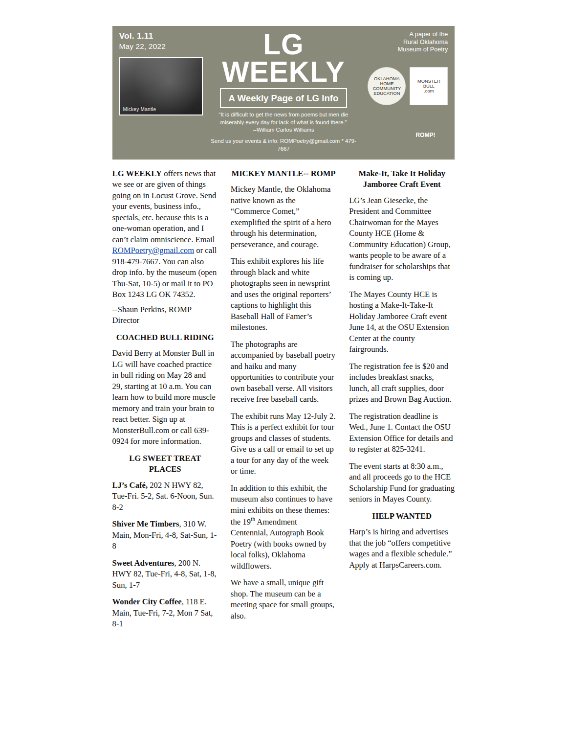Vol. 1.11
May 22, 2022
Mickey Mantle
LG WEEKLY
A Weekly Page of LG Info
“It is difficult to get the news from poems but men die miserably every day for lack of what is found there.” --William Carlos Williams
Send us your events & info: ROMPoetry@gmail.com * 479-7667
A paper of the
Rural Oklahoma
Museum of Poetry
OKLAHOMA
HOME
COMMUNITY
EDUCATION
MONSTER
BULL
.com
ROMP!
LG WEEKLY offers news that we see or are given of things going on in Locust Grove. Send your events, business info., specials, etc. because this is a one-woman operation, and I can’t claim omniscience. Email ROMPoetry@gmail.com or call 918-479-7667. You can also drop info. by the museum (open Thu-Sat, 10-5) or mail it to PO Box 1243 LG OK 74352.
--Shaun Perkins, ROMP Director
COACHED BULL RIDING
David Berry at Monster Bull in LG will have coached practice in bull riding on May 28 and 29, starting at 10 a.m. You can learn how to build more muscle memory and train your brain to react better. Sign up at MonsterBull.com or call 639-0924 for more information.
LG SWEET TREAT PLACES
LJ’s Café, 202 N HWY 82, Tue-Fri. 5-2, Sat. 6-Noon, Sun. 8-2
Shiver Me Timbers, 310 W. Main, Mon-Fri, 4-8, Sat-Sun, 1-8
Sweet Adventures, 200 N. HWY 82, Tue-Fri, 4-8, Sat, 1-8, Sun, 1-7
Wonder City Coffee, 118 E. Main, Tue-Fri, 7-2, Mon 7 Sat, 8-1
MICKEY MANTLE-- ROMP
Mickey Mantle, the Oklahoma native known as the “Commerce Comet,” exemplified the spirit of a hero through his determination, perseverance, and courage.
This exhibit explores his life through black and white photographs seen in newsprint and uses the original reporters’ captions to highlight this Baseball Hall of Famer’s milestones.
The photographs are accompanied by baseball poetry and haiku and many opportunities to contribute your own baseball verse. All visitors receive free baseball cards.
The exhibit runs May 12-July 2. This is a perfect exhibit for tour groups and classes of students. Give us a call or email to set up a tour for any day of the week or time.
In addition to this exhibit, the museum also continues to have mini exhibits on these themes: the 19th Amendment Centennial, Autograph Book Poetry (with books owned by local folks), Oklahoma wildflowers.
We have a small, unique gift shop. The museum can be a meeting space for small groups, also.
Make-It, Take It Holiday Jamboree Craft Event
LG’s Jean Giesecke, the President and Committee Chairwoman for the Mayes County HCE (Home & Community Education) Group, wants people to be aware of a fundraiser for scholarships that is coming up.
The Mayes County HCE is hosting a Make-It-Take-It Holiday Jamboree Craft event June 14, at the OSU Extension Center at the county fairgrounds.
The registration fee is $20 and includes breakfast snacks, lunch, all craft supplies, door prizes and Brown Bag Auction.
The registration deadline is Wed., June 1. Contact the OSU Extension Office for details and to register at 825-3241.
The event starts at 8:30 a.m., and all proceeds go to the HCE Scholarship Fund for graduating seniors in Mayes County.
HELP WANTED
Harp’s is hiring and advertises that the job “offers competitive wages and a flexible schedule.” Apply at HarpsCareers.com.